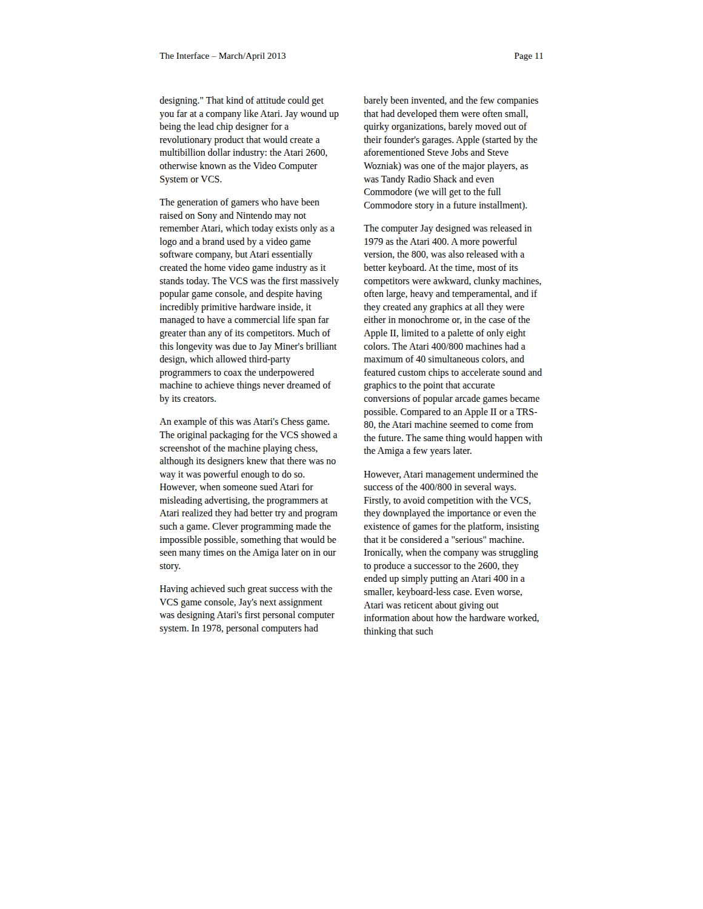The Interface – March/April 2013
Page 11
designing." That kind of attitude could get you far at a company like Atari. Jay wound up being the lead chip designer for a revolutionary product that would create a multibillion dollar industry: the Atari 2600, otherwise known as the Video Computer System or VCS.
The generation of gamers who have been raised on Sony and Nintendo may not remember Atari, which today exists only as a logo and a brand used by a video game software company, but Atari essentially created the home video game industry as it stands today. The VCS was the first massively popular game console, and despite having incredibly primitive hardware inside, it managed to have a commercial life span far greater than any of its competitors. Much of this longevity was due to Jay Miner's brilliant design, which allowed third-party programmers to coax the underpowered machine to achieve things never dreamed of by its creators.
An example of this was Atari's Chess game. The original packaging for the VCS showed a screenshot of the machine playing chess, although its designers knew that there was no way it was powerful enough to do so. However, when someone sued Atari for misleading advertising, the programmers at Atari realized they had better try and program such a game. Clever programming made the impossible possible, something that would be seen many times on the Amiga later on in our story.
Having achieved such great success with the VCS game console, Jay's next assignment was designing Atari's first personal computer system. In 1978, personal computers had barely been invented, and the few companies that had developed them were often small, quirky organizations, barely moved out of their founder's garages. Apple (started by the aforementioned Steve Jobs and Steve Wozniak) was one of the major players, as was Tandy Radio Shack and even Commodore (we will get to the full Commodore story in a future installment).
The computer Jay designed was released in 1979 as the Atari 400. A more powerful version, the 800, was also released with a better keyboard. At the time, most of its competitors were awkward, clunky machines, often large, heavy and temperamental, and if they created any graphics at all they were either in monochrome or, in the case of the Apple II, limited to a palette of only eight colors. The Atari 400/800 machines had a maximum of 40 simultaneous colors, and featured custom chips to accelerate sound and graphics to the point that accurate conversions of popular arcade games became possible. Compared to an Apple II or a TRS-80, the Atari machine seemed to come from the future. The same thing would happen with the Amiga a few years later.
However, Atari management undermined the success of the 400/800 in several ways. Firstly, to avoid competition with the VCS, they downplayed the importance or even the existence of games for the platform, insisting that it be considered a "serious" machine. Ironically, when the company was struggling to produce a successor to the 2600, they ended up simply putting an Atari 400 in a smaller, keyboard-less case. Even worse, Atari was reticent about giving out information about how the hardware worked, thinking that such